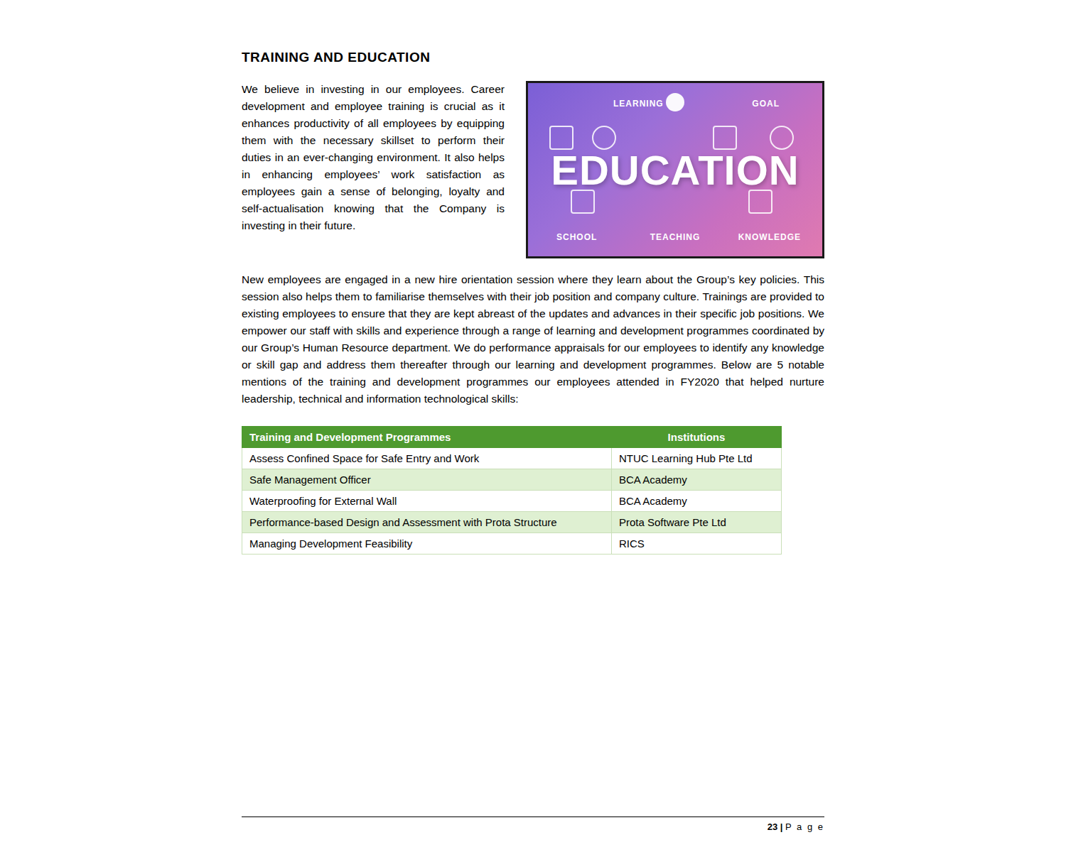TRAINING AND EDUCATION
LEARNING GOAL EDUCATION SCHOOL TEACHING KNOWLEDGE
We believe in investing in our employees. Career development and employee training is crucial as it enhances productivity of all employees by equipping them with the necessary skillset to perform their duties in an ever-changing environment. It also helps in enhancing employees’ work satisfaction as employees gain a sense of belonging, loyalty and self-actualisation knowing that the Company is investing in their future.
New employees are engaged in a new hire orientation session where they learn about the Group’s key policies. This session also helps them to familiarise themselves with their job position and company culture. Trainings are provided to existing employees to ensure that they are kept abreast of the updates and advances in their specific job positions. We empower our staff with skills and experience through a range of learning and development programmes coordinated by our Group’s Human Resource department. We do performance appraisals for our employees to identify any knowledge or skill gap and address them thereafter through our learning and development programmes. Below are 5 notable mentions of the training and development programmes our employees attended in FY2020 that helped nurture leadership, technical and information technological skills:
| Training and Development Programmes | Institutions |
| --- | --- |
| Assess Confined Space for Safe Entry and Work | NTUC Learning Hub Pte Ltd |
| Safe Management Officer | BCA Academy |
| Waterproofing for External Wall | BCA Academy |
| Performance-based Design and Assessment with Prota Structure | Prota Software Pte Ltd |
| Managing Development Feasibility | RICS |
23 | P a g e